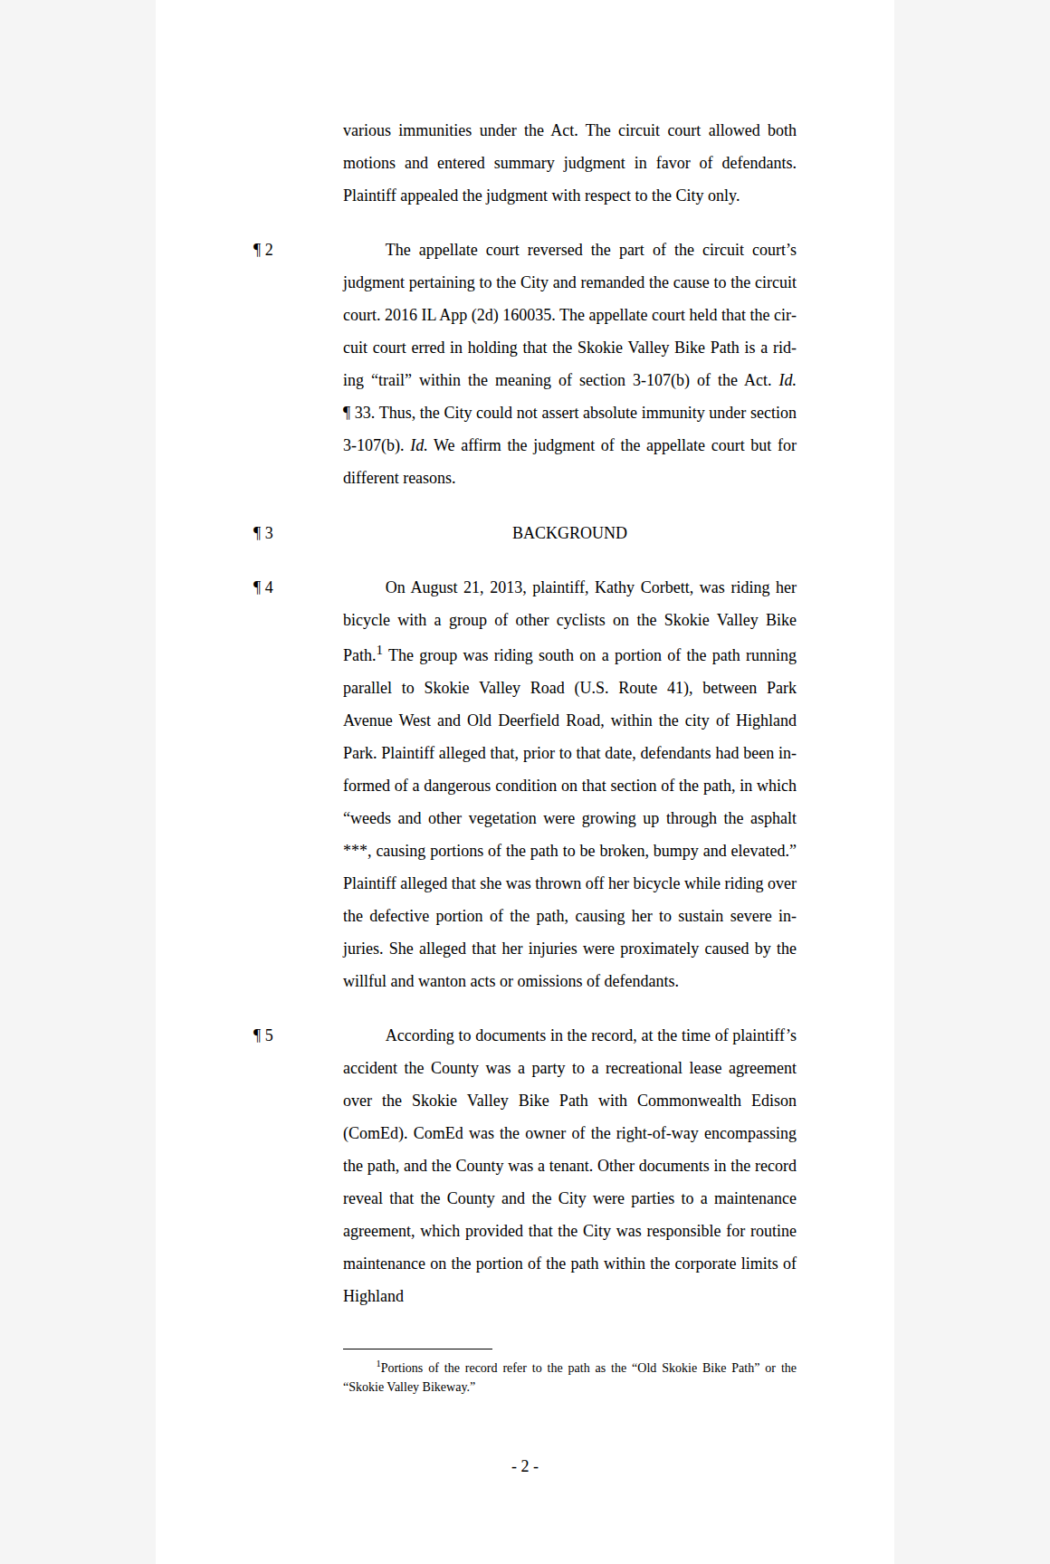various immunities under the Act. The circuit court allowed both motions and entered summary judgment in favor of defendants. Plaintiff appealed the judgment with respect to the City only.
¶ 2
The appellate court reversed the part of the circuit court’s judgment pertaining to the City and remanded the cause to the circuit court. 2016 IL App (2d) 160035. The appellate court held that the circuit court erred in holding that the Skokie Valley Bike Path is a riding “trail” within the meaning of section 3-107(b) of the Act. Id. ¶ 33. Thus, the City could not assert absolute immunity under section 3-107(b). Id. We affirm the judgment of the appellate court but for different reasons.
¶ 3
BACKGROUND
¶ 4
On August 21, 2013, plaintiff, Kathy Corbett, was riding her bicycle with a group of other cyclists on the Skokie Valley Bike Path.1 The group was riding south on a portion of the path running parallel to Skokie Valley Road (U.S. Route 41), between Park Avenue West and Old Deerfield Road, within the city of Highland Park. Plaintiff alleged that, prior to that date, defendants had been informed of a dangerous condition on that section of the path, in which “weeds and other vegetation were growing up through the asphalt ***, causing portions of the path to be broken, bumpy and elevated.” Plaintiff alleged that she was thrown off her bicycle while riding over the defective portion of the path, causing her to sustain severe injuries. She alleged that her injuries were proximately caused by the willful and wanton acts or omissions of defendants.
¶ 5
According to documents in the record, at the time of plaintiff’s accident the County was a party to a recreational lease agreement over the Skokie Valley Bike Path with Commonwealth Edison (ComEd). ComEd was the owner of the right-of-way encompassing the path, and the County was a tenant. Other documents in the record reveal that the County and the City were parties to a maintenance agreement, which provided that the City was responsible for routine maintenance on the portion of the path within the corporate limits of Highland
1Portions of the record refer to the path as the “Old Skokie Bike Path” or the “Skokie Valley Bikeway.”
- 2 -